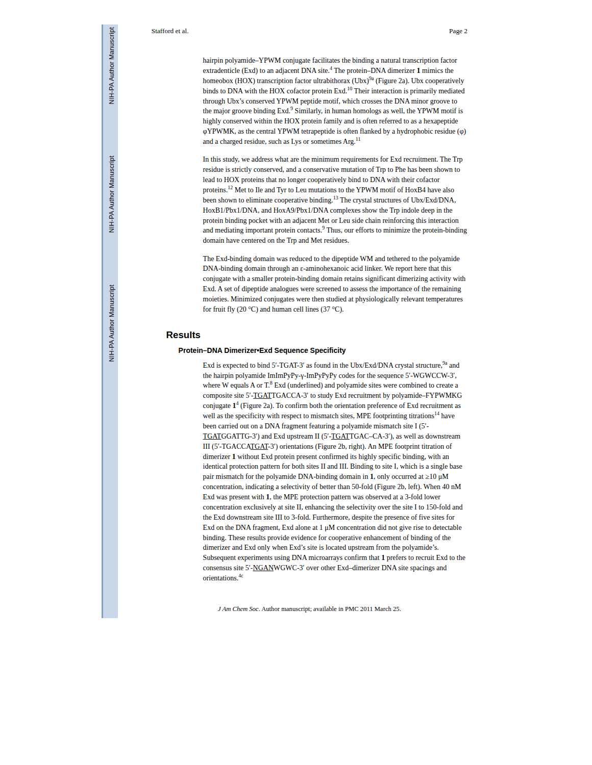NIH-PA Author Manuscript NIH-PA Author Manuscript NIH-PA Author Manuscript
Stafford et al.
Page 2
hairpin polyamide–YPWM conjugate facilitates the binding a natural transcription factor extradenticle (Exd) to an adjacent DNA site.4 The protein–DNA dimerizer 1 mimics the homeobox (HOX) transcription factor ultrabithorax (Ubx)9a (Figure 2a). Ubx cooperatively binds to DNA with the HOX cofactor protein Exd.10 Their interaction is primarily mediated through Ubx’s conserved YPWM peptide motif, which crosses the DNA minor groove to the major groove binding Exd.9 Similarly, in human homologs as well, the YPWM motif is highly conserved within the HOX protein family and is often referred to as a hexapeptide φYPWMK, as the central YPWM tetrapeptide is often flanked by a hydrophobic residue (φ) and a charged residue, such as Lys or sometimes Arg.11
In this study, we address what are the minimum requirements for Exd recruitment. The Trp residue is strictly conserved, and a conservative mutation of Trp to Phe has been shown to lead to HOX proteins that no longer cooperatively bind to DNA with their cofactor proteins.12 Met to Ile and Tyr to Leu mutations to the YPWM motif of HoxB4 have also been shown to eliminate cooperative binding.13 The crystal structures of Ubx/Exd/DNA, HoxB1/Pbx1/DNA, and HoxA9/Pbx1/DNA complexes show the Trp indole deep in the protein binding pocket with an adjacent Met or Leu side chain reinforcing this interaction and mediating important protein contacts.9 Thus, our efforts to minimize the protein-binding domain have centered on the Trp and Met residues.
The Exd-binding domain was reduced to the dipeptide WM and tethered to the polyamide DNA-binding domain through an ε-aminohexanoic acid linker. We report here that this conjugate with a smaller protein-binding domain retains significant dimerizing activity with Exd. A set of dipeptide analogues were screened to assess the importance of the remaining moieties. Minimized conjugates were then studied at physiologically relevant temperatures for fruit fly (20 °C) and human cell lines (37 °C).
Results
Protein–DNA Dimerizer•Exd Sequence Specificity
Exd is expected to bind 5′-TGAT-3′ as found in the Ubx/Exd/DNA crystal structure,9a and the hairpin polyamide ImImPyPy-γ-ImPyPyPy codes for the sequence 5′-WGWCCW-3′, where W equals A or T.8 Exd (underlined) and polyamide sites were combined to create a composite site 5′-TGATTGACCA-3′ to study Exd recruitment by polyamide–FYPWMKG conjugate 14 (Figure 2a). To confirm both the orientation preference of Exd recruitment as well as the specificity with respect to mismatch sites, MPE footprinting titrations14 have been carried out on a DNA fragment featuring a polyamide mismatch site I (5′-TGATGGATTG-3′) and Exd upstream II (5′-TGATTGAC–CA-3′), as well as downstream III (5′-TGACCATGAT-3′) orientations (Figure 2b, right). An MPE footprint titration of dimerizer 1 without Exd protein present confirmed its highly specific binding, with an identical protection pattern for both sites II and III. Binding to site I, which is a single base pair mismatch for the polyamide DNA-binding domain in 1, only occurred at ≥10 μM concentration, indicating a selectivity of better than 50-fold (Figure 2b, left). When 40 nM Exd was present with 1, the MPE protection pattern was observed at a 3-fold lower concentration exclusively at site II, enhancing the selectivity over the site I to 150-fold and the Exd downstream site III to 3-fold. Furthermore, despite the presence of five sites for Exd on the DNA fragment, Exd alone at 1 μM concentration did not give rise to detectable binding. These results provide evidence for cooperative enhancement of binding of the dimerizer and Exd only when Exd’s site is located upstream from the polyamide’s. Subsequent experiments using DNA microarrays confirm that 1 prefers to recruit Exd to the consensus site 5′-NGANWGWC-3′ over other Exd–dimerizer DNA site spacings and orientations.4c
J Am Chem Soc. Author manuscript; available in PMC 2011 March 25.